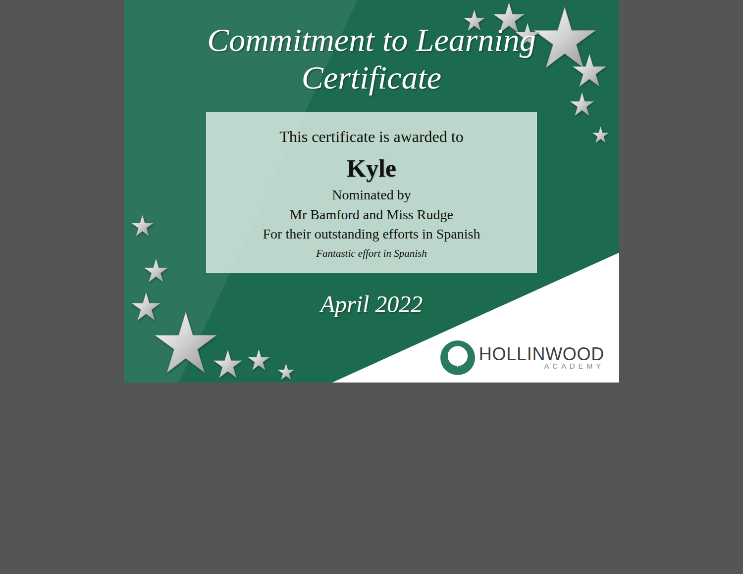Commitment to Learning Certificate
This certificate is awarded to
Kyle
Nominated by
Mr Bamford and Miss Rudge
For their outstanding efforts in Spanish
Fantastic effort in Spanish
April 2022
HOLLINWOOD
ACADEMY